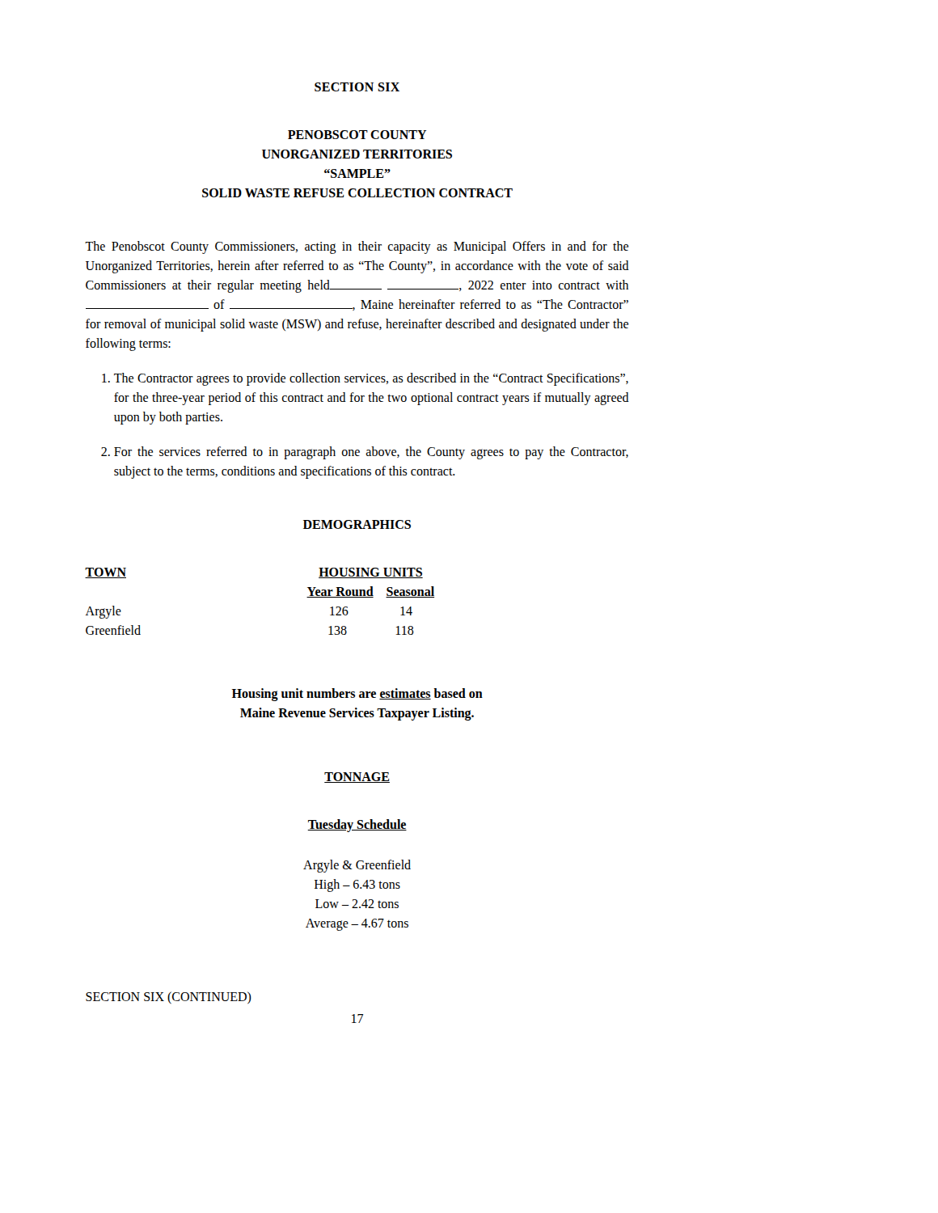SECTION SIX
PENOBSCOT COUNTY
UNORGANIZED TERRITORIES
“SAMPLE”
SOLID WASTE REFUSE COLLECTION CONTRACT
The Penobscot County Commissioners, acting in their capacity as Municipal Offers in and for the Unorganized Territories, herein after referred to as “The County”, in accordance with the vote of said Commissioners at their regular meeting held , 2022 enter into contract with of , Maine hereinafter referred to as “The Contractor” for removal of municipal solid waste (MSW) and refuse, hereinafter described and designated under the following terms:
The Contractor agrees to provide collection services, as described in the “Contract Specifications”, for the three-year period of this contract and for the two optional contract years if mutually agreed upon by both parties.
For the services referred to in paragraph one above, the County agrees to pay the Contractor, subject to the terms, conditions and specifications of this contract.
DEMOGRAPHICS
| TOWN | HOUSING UNITS | |
| | Year Round Seasonal | |
| Argyle | 126 14 | |
| Greenfield | 138 118 | |
Housing unit numbers are estimates based on
Maine Revenue Services Taxpayer Listing.
TONNAGE
Tuesday Schedule
Argyle & Greenfield
High – 6.43 tons
Low – 2.42 tons
Average – 4.67 tons
SECTION SIX (CONTINUED)
17